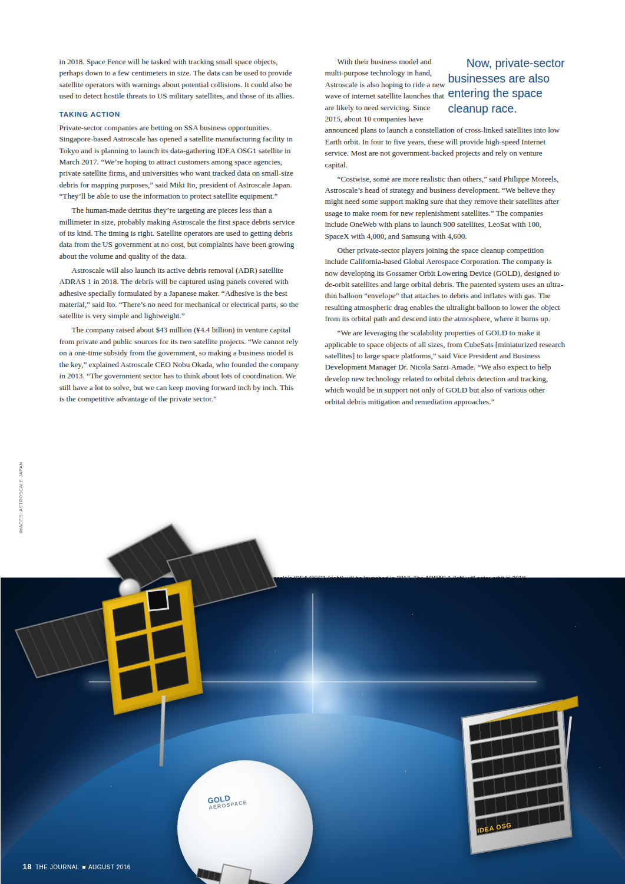GOLDAEROSPACE
IDEA OSG
IMAGES: ASTROSCALE JAPAN
Astroscale’s IDEA OSG1 (right) will be launched in 2017. The ADRAS 1 (left) will enter orbit in 2018.
in 2018. Space Fence will be tasked with tracking small space objects, perhaps down to a few centimeters in size. The data can be used to provide satellite operators with warnings about potential collisions. It could also be used to detect hostile threats to US military satellites, and those of its allies.
Taking Action
Private-sector companies are betting on SSA business opportunities. Singapore-based Astroscale has opened a satellite manufacturing facility in Tokyo and is planning to launch its data-gathering IDEA OSG1 satellite in March 2017. “We’re hoping to attract customers among space agencies, private satellite firms, and universities who want tracked data on small-size debris for mapping purposes,” said Miki Ito, president of Astroscale Japan. “They’ll be able to use the information to protect satellite equipment.”
The human-made detritus they’re targeting are pieces less than a millimeter in size, probably making Astroscale the first space debris service of its kind. The timing is right. Satellite operators are used to getting debris data from the US government at no cost, but complaints have been growing about the volume and quality of the data.
Astroscale will also launch its active debris removal (ADR) satellite ADRAS 1 in 2018. The debris will be captured using panels covered with adhesive specially formulated by a Japanese maker. “Adhesive is the best material,” said Ito. “There’s no need for mechanical or electrical parts, so the satellite is very simple and lightweight.”
The company raised about $43 million (¥4.4 billion) in venture capital from private and public sources for its two satellite projects. “We cannot rely on a one-time subsidy from the government, so making a business model is the key,” explained Astroscale CEO Nobu Okada, who founded the company in 2013. “The government sector has to think about lots of coordination. We still have a lot to solve, but we can keep moving forward inch by inch. This is the competitive advantage of the private sector.”
Now, private-sector businesses are also entering the space cleanup race.
With their business model and multi-purpose technology in hand, Astroscale is also hoping to ride a new wave of internet satellite launches that are likely to need servicing. Since 2015, about 10 companies have announced plans to launch a constellation of cross-linked satellites into low Earth orbit. In four to five years, these will provide high-speed Internet service. Most are not government-backed projects and rely on venture capital.
“Costwise, some are more realistic than others,” said Philippe Moreels, Astroscale’s head of strategy and business development. “We believe they might need some support making sure that they remove their satellites after usage to make room for new replenishment satellites.” The companies include OneWeb with plans to launch 900 satellites, LeoSat with 100, SpaceX with 4,000, and Samsung with 4,600.
Other private-sector players joining the space cleanup competition include California-based Global Aerospace Corporation. The company is now developing its Gossamer Orbit Lowering Device (GOLD), designed to de-orbit satellites and large orbital debris. The patented system uses an ultra-thin balloon “envelope” that attaches to debris and inflates with gas. The resulting atmospheric drag enables the ultralight balloon to lower the object from its orbital path and descend into the atmosphere, where it burns up.
“We are leveraging the scalability properties of GOLD to make it applicable to space objects of all sizes, from CubeSats [miniaturized research satellites] to large space platforms,” said Vice President and Business Development Manager Dr. Nicola Sarzi-Amade. “We also expect to help develop new technology related to orbital debris detection and tracking, which would be in support not only of GOLD but also of various other orbital debris mitigation and remediation approaches.”
18 THE JOURNAL AUGUST 2016